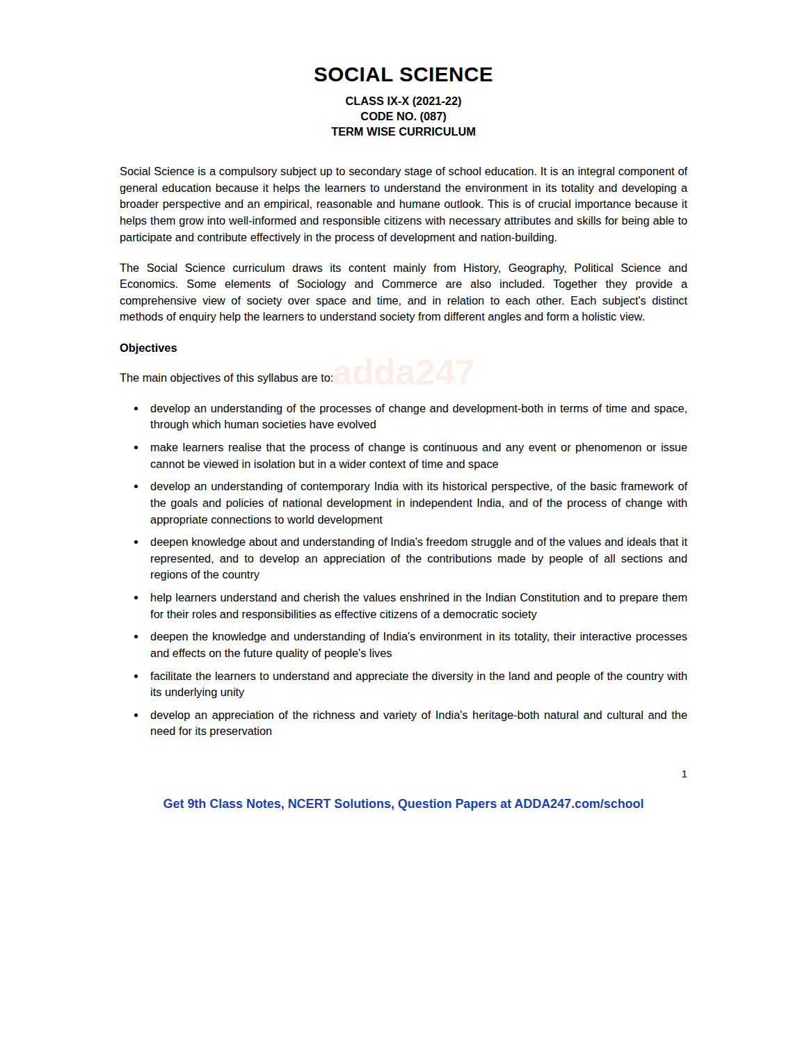adda247
SOCIAL SCIENCE
CLASS IX-X (2021-22)
CODE NO. (087)
TERM WISE CURRICULUM
Social Science is a compulsory subject up to secondary stage of school education. It is an integral component of general education because it helps the learners to understand the environment in its totality and developing a broader perspective and an empirical, reasonable and humane outlook. This is of crucial importance because it helps them grow into well-informed and responsible citizens with necessary attributes and skills for being able to participate and contribute effectively in the process of development and nation-building.
The Social Science curriculum draws its content mainly from History, Geography, Political Science and Economics. Some elements of Sociology and Commerce are also included. Together they provide a comprehensive view of society over space and time, and in relation to each other. Each subject's distinct methods of enquiry help the learners to understand society from different angles and form a holistic view.
Objectives
The main objectives of this syllabus are to:
develop an understanding of the processes of change and development-both in terms of time and space, through which human societies have evolved
make learners realise that the process of change is continuous and any event or phenomenon or issue cannot be viewed in isolation but in a wider context of time and space
develop an understanding of contemporary India with its historical perspective, of the basic framework of the goals and policies of national development in independent India, and of the process of change with appropriate connections to world development
deepen knowledge about and understanding of India's freedom struggle and of the values and ideals that it represented, and to develop an appreciation of the contributions made by people of all sections and regions of the country
help learners understand and cherish the values enshrined in the Indian Constitution and to prepare them for their roles and responsibilities as effective citizens of a democratic society
deepen the knowledge and understanding of India's environment in its totality, their interactive processes and effects on the future quality of people's lives
facilitate the learners to understand and appreciate the diversity in the land and people of the country with its underlying unity
develop an appreciation of the richness and variety of India's heritage-both natural and cultural and the need for its preservation
1
Get 9th Class Notes, NCERT Solutions, Question Papers at ADDA247.com/school